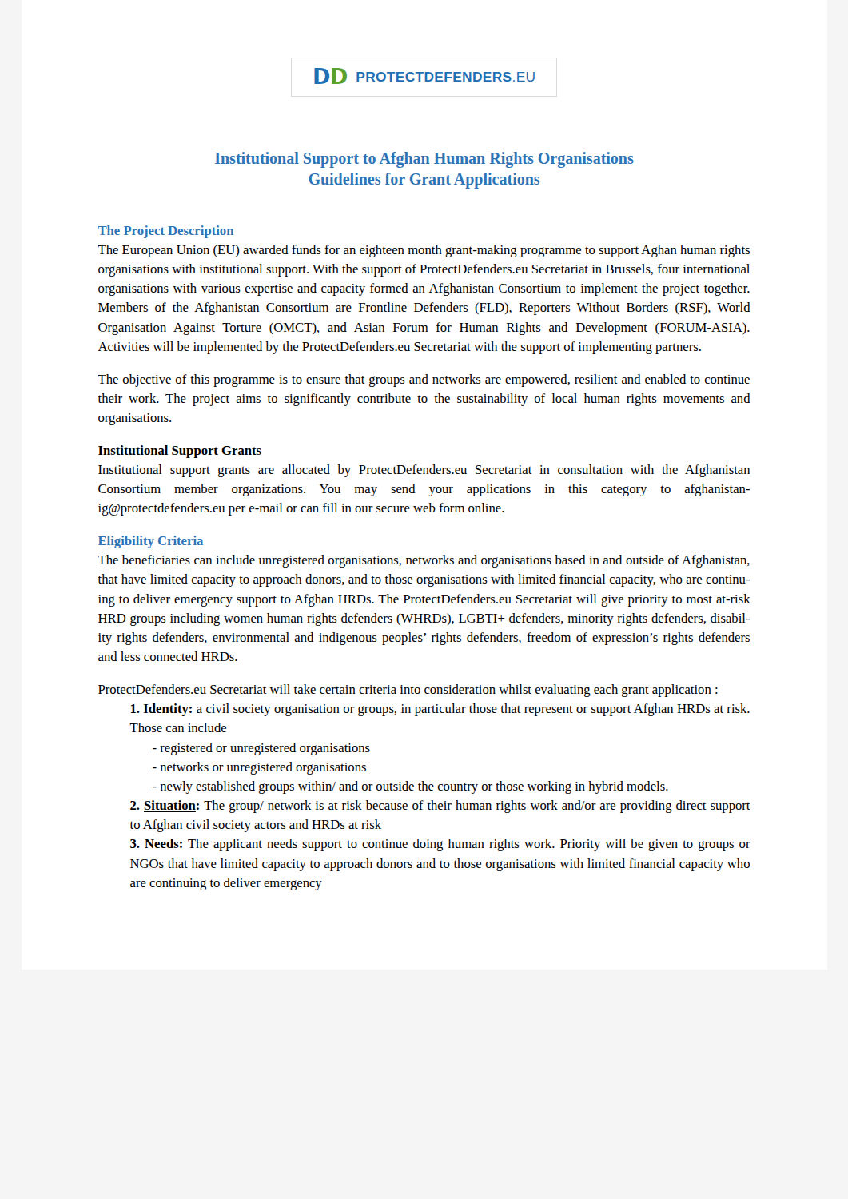𝗗𝗗 PROTECT DEFENDERS.EU
Institutional Support to Afghan Human Rights Organisations
Guidelines for Grant Applications
The Project Description
The European Union (EU) awarded funds for an eighteen month grant-making programme to support Aghan human rights organisations with institutional support. With the support of ProtectDefenders.eu Secretariat in Brussels, four international organisations with various expertise and capacity formed an Afghanistan Consortium to implement the project together. Members of the Afghanistan Consortium are Frontline Defenders (FLD), Reporters Without Borders (RSF), World Organisation Against Torture (OMCT), and Asian Forum for Human Rights and Development (FORUM-ASIA). Activities will be implemented by the ProtectDefenders.eu Secretariat with the support of implementing partners.
The objective of this programme is to ensure that groups and networks are empowered, resilient and enabled to continue their work. The project aims to significantly contribute to the sustainability of local human rights movements and organisations.
Institutional Support Grants
Institutional support grants are allocated by ProtectDefenders.eu Secretariat in consultation with the Afghanistan Consortium member organizations. You may send your applications in this category to afghanistan-ig@protectdefenders.eu per e-mail or can fill in our secure web form online.
Eligibility Criteria
The beneficiaries can include unregistered organisations, networks and organisations based in and outside of Afghanistan, that have limited capacity to approach donors, and to those organisations with limited financial capacity, who are continuing to deliver emergency support to Afghan HRDs. The ProtectDefenders.eu Secretariat will give priority to most at-risk HRD groups including women human rights defenders (WHRDs), LGBTI+ defenders, minority rights defenders, disability rights defenders, environmental and indigenous peoples’ rights defenders, freedom of expression’s rights defenders and less connected HRDs.
ProtectDefenders.eu Secretariat will take certain criteria into consideration whilst evaluating each grant application :
1. Identity: a civil society organisation or groups, in particular those that represent or support Afghan HRDs at risk. Those can include
- registered or unregistered organisations
- networks or unregistered organisations
- newly established groups within/ and or outside the country or those working in hybrid models.
2. Situation: The group/ network is at risk because of their human rights work and/or are providing direct support to Afghan civil society actors and HRDs at risk
3. Needs: The applicant needs support to continue doing human rights work. Priority will be given to groups or NGOs that have limited capacity to approach donors and to those organisations with limited financial capacity who are continuing to deliver emergency